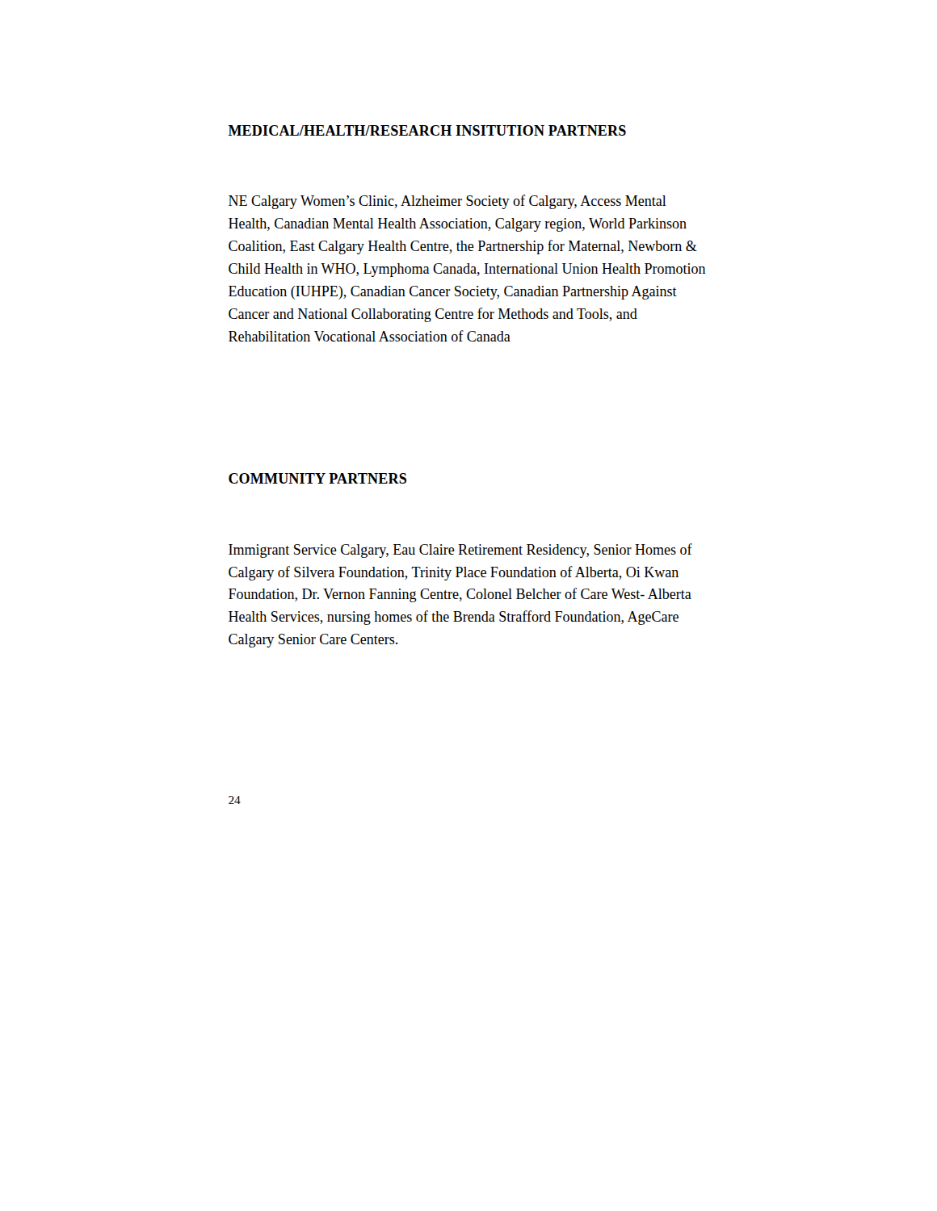MEDICAL/HEALTH/RESEARCH INSITUTION PARTNERS
NE Calgary Women’s Clinic, Alzheimer Society of Calgary, Access Mental Health, Canadian Mental Health Association, Calgary region, World Parkinson Coalition, East Calgary Health Centre, the Partnership for Maternal, Newborn & Child Health in WHO, Lymphoma Canada, International Union Health Promotion Education (IUHPE), Canadian Cancer Society, Canadian Partnership Against Cancer and National Collaborating Centre for Methods and Tools, and Rehabilitation Vocational Association of Canada
COMMUNITY PARTNERS
Immigrant Service Calgary, Eau Claire Retirement Residency, Senior Homes of Calgary of Silvera Foundation, Trinity Place Foundation of Alberta, Oi Kwan Foundation, Dr. Vernon Fanning Centre, Colonel Belcher of Care West- Alberta Health Services, nursing homes of the Brenda Strafford Foundation, AgeCare Calgary Senior Care Centers.
24